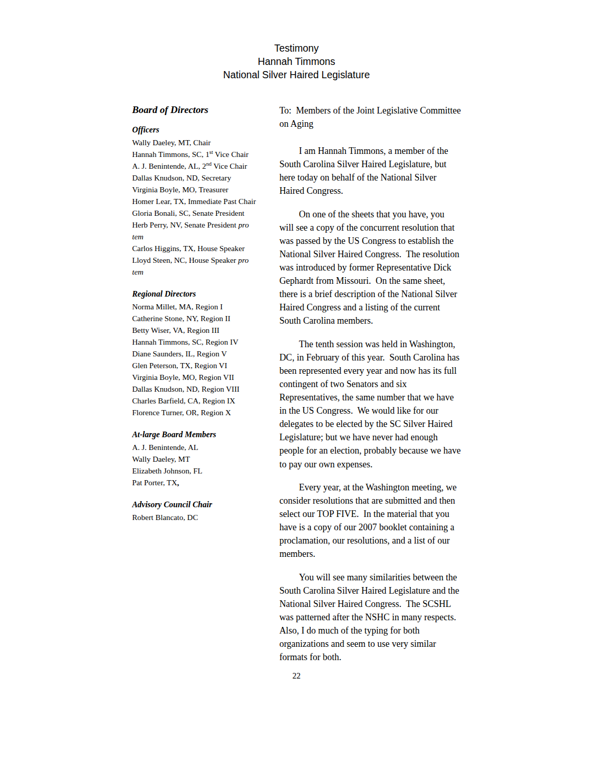Testimony
Hannah Timmons
National Silver Haired Legislature
Board of Directors
Officers
Wally Daeley, MT, Chair
Hannah Timmons, SC, 1st Vice Chair
A. J. Benintende, AL, 2nd Vice Chair
Dallas Knudson, ND, Secretary
Virginia Boyle, MO, Treasurer
Homer Lear, TX, Immediate Past Chair
Gloria Bonali, SC, Senate President
Herb Perry, NV, Senate President pro tem
Carlos Higgins, TX, House Speaker
Lloyd Steen, NC, House Speaker pro tem
Regional Directors
Norma Millet, MA, Region I
Catherine Stone, NY, Region II
Betty Wiser, VA, Region III
Hannah Timmons, SC, Region IV
Diane Saunders, IL, Region V
Glen Peterson, TX, Region VI
Virginia Boyle, MO, Region VII
Dallas Knudson, ND, Region VIII
Charles Barfield, CA, Region IX
Florence Turner, OR, Region X
At-large Board Members
A. J. Benintende, AL
Wally Daeley, MT
Elizabeth Johnson, FL
Pat Porter, TX,
Advisory Council Chair
Robert Blancato, DC
To: Members of the Joint Legislative Committee on Aging
I am Hannah Timmons, a member of the South Carolina Silver Haired Legislature, but here today on behalf of the National Silver Haired Congress.
On one of the sheets that you have, you will see a copy of the concurrent resolution that was passed by the US Congress to establish the National Silver Haired Congress. The resolution was introduced by former Representative Dick Gephardt from Missouri. On the same sheet, there is a brief description of the National Silver Haired Congress and a listing of the current South Carolina members.
The tenth session was held in Washington, DC, in February of this year. South Carolina has been represented every year and now has its full contingent of two Senators and six Representatives, the same number that we have in the US Congress. We would like for our delegates to be elected by the SC Silver Haired Legislature; but we have never had enough people for an election, probably because we have to pay our own expenses.
Every year, at the Washington meeting, we consider resolutions that are submitted and then select our TOP FIVE. In the material that you have is a copy of our 2007 booklet containing a proclamation, our resolutions, and a list of our members.
You will see many similarities between the South Carolina Silver Haired Legislature and the National Silver Haired Congress. The SCSHL was patterned after the NSHC in many respects. Also, I do much of the typing for both organizations and seem to use very similar formats for both.
22